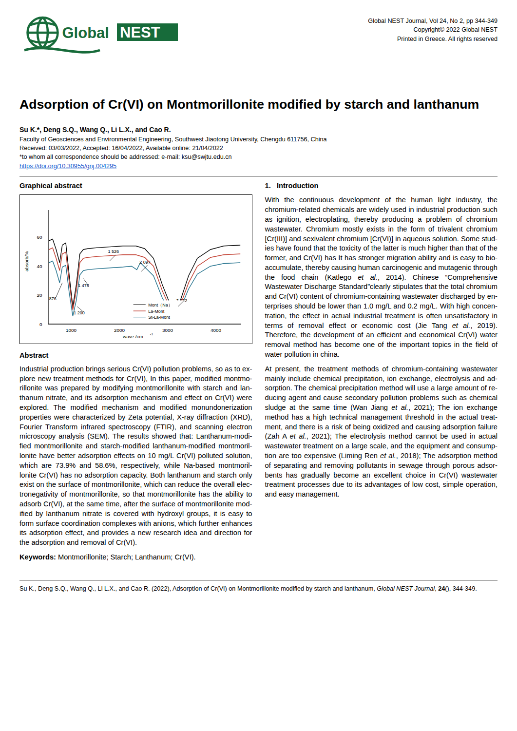Global NEST Journal, Vol 24, No 2, pp 344-349
Copyright© 2022 Global NEST
Printed in Greece. All rights reserved
Adsorption of Cr(VI) on Montmorillonite modified by starch and lanthanum
Su K.*, Deng S.Q., Wang Q., Li L.X., and Cao R.
Faculty of Geosciences and Environmental Engineering, Southwest Jiaotong University, Chengdu 611756, China
Received: 03/03/2022, Accepted: 16/04/2022, Available online: 21/04/2022
*to whom all correspondence should be addressed: e-mail: ksu@swjtu.edu.cn
https://doi.org/10.30955/gnj.004295
Graphical abstract
Abstract
Industrial production brings serious Cr(VI) pollution problems, so as to explore new treatment methods for Cr(VI), In this paper, modified montmorillonite was prepared by modifying montmorillonite with starch and lanthanum nitrate, and its adsorption mechanism and effect on Cr(VI) were explored. The modified mechanism and modified monundonerization properties were characterized by Zeta potential, X-ray diffraction (XRD), Fourier Transform infrared spectroscopy (FTIR), and scanning electron microscopy analysis (SEM). The results showed that: Lanthanum-modified montmorillonite and starch-modified lanthanum-modified montmorillonite have better adsorption effects on 10 mg/L Cr(VI) polluted solution, which are 73.9% and 58.6%, respectively, while Na-based montmorillonite Cr(VI) has no adsorption capacity. Both lanthanum and starch only exist on the surface of montmorillonite, which can reduce the overall electronegativity of montmorillonite, so that montmorillonite has the ability to adsorb Cr(VI), at the same time, after the surface of montmorillonite modified by lanthanum nitrate is covered with hydroxyl groups, it is easy to form surface coordination complexes with anions, which further enhances its adsorption effect, and provides a new research idea and direction for the adsorption and removal of Cr(VI).
Keywords: Montmorillonite; Starch; Lanthanum; Cr(VI).
1. Introduction
With the continuous development of the human light industry, the chromium-related chemicals are widely used in industrial production such as ignition, electroplating, thereby producing a problem of chromium wastewater. Chromium mostly exists in the form of trivalent chromium [Cr(III)] and sexivalent chromium [Cr(VI)] in aqueous solution. Some studies have found that the toxicity of the latter is much higher than that of the former, and Cr(VI) has It has stronger migration ability and is easy to bio-accumulate, thereby causing human carcinogenic and mutagenic through the food chain (Katlego et al., 2014). Chinese “Comprehensive Wastewater Discharge Standard”clearly stipulates that the total chromium and Cr(VI) content of chromium-containing wastewater discharged by enterprises should be lower than 1.0 mg/L and 0.2 mg/L. With high concentration, the effect in actual industrial treatment is often unsatisfactory in terms of removal effect or economic cost (Jie Tang et al., 2019). Therefore, the development of an efficient and economical Cr(VI) water removal method has become one of the important topics in the field of water pollution in china.
At present, the treatment methods of chromium-containing wastewater mainly include chemical precipitation, ion exchange, electrolysis and adsorption. The chemical precipitation method will use a large amount of reducing agent and cause secondary pollution problems such as chemical sludge at the same time (Wan Jiang et al., 2021); The ion exchange method has a high technical management threshold in the actual treatment, and there is a risk of being oxidized and causing adsorption failure (Zah A et al., 2021); The electrolysis method cannot be used in actual wastewater treatment on a large scale, and the equipment and consumption are too expensive (Liming Ren et al., 2018); The adsorption method of separating and removing pollutants in sewage through porous adsorbents has gradually become an excellent choice in Cr(VI) wastewater treatment processes due to its advantages of low cost, simple operation, and easy management.
Su K., Deng S.Q., Wang Q., Li L.X., and Cao R. (2022), Adsorption of Cr(VI) on Montmorillonite modified by starch and lanthanum, Global NEST Journal, 24(), 344-349.